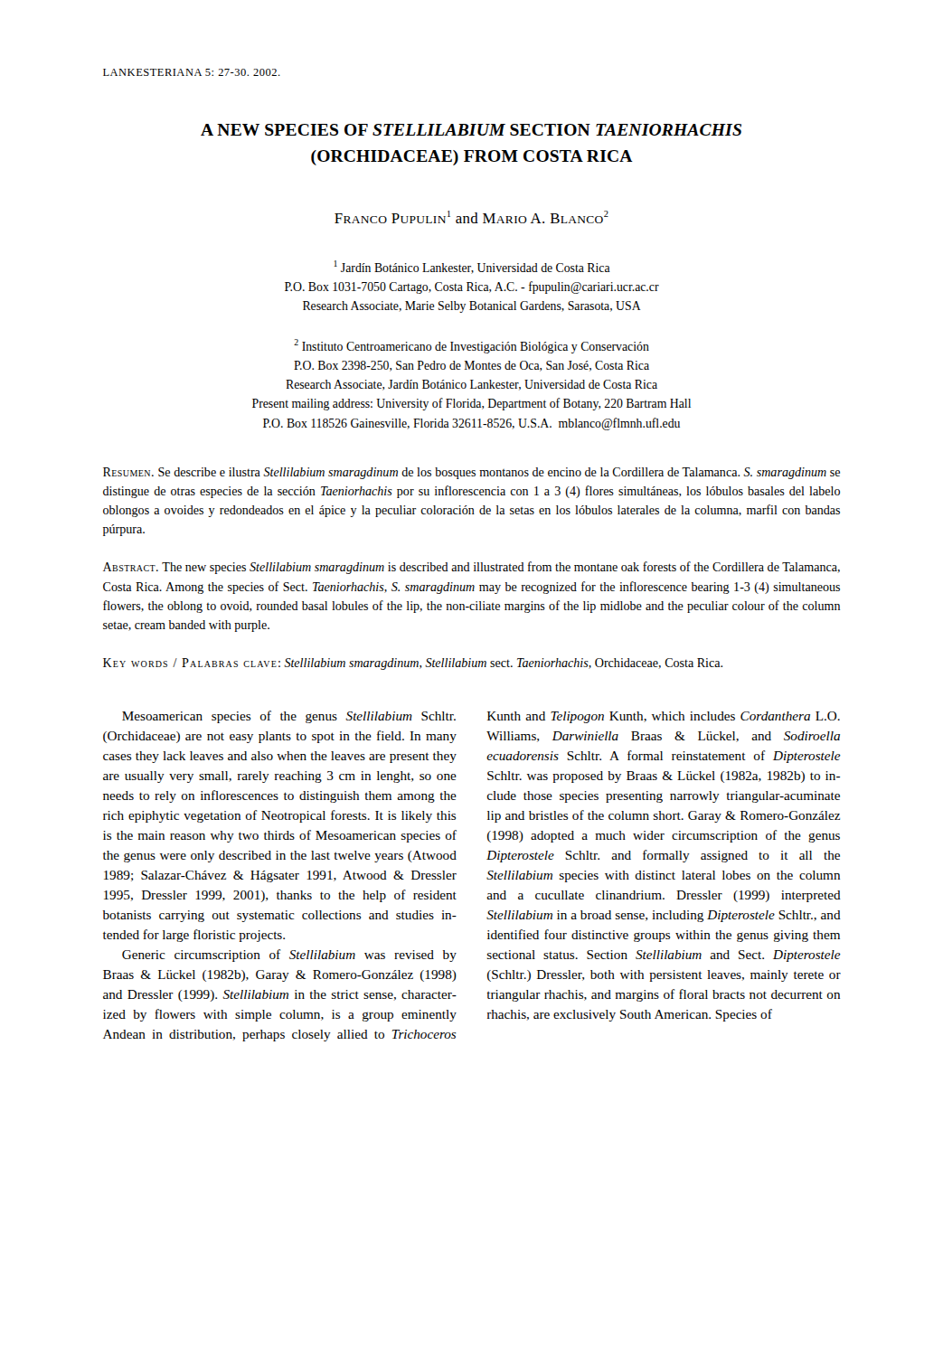LANKESTERIANA 5: 27-30. 2002.
A NEW SPECIES OF STELLILABIUM SECTION TAENIORHACHIS
(ORCHIDACEAE) FROM COSTA RICA
FRANCO PUPULIN1 and MARIO A. BLANCO2
1 Jardín Botánico Lankester, Universidad de Costa Rica
P.O. Box 1031-7050 Cartago, Costa Rica, A.C. - fpupulin@cariari.ucr.ac.cr
Research Associate, Marie Selby Botanical Gardens, Sarasota, USA
2 Instituto Centroamericano de Investigación Biológica y Conservación
P.O. Box 2398-250, San Pedro de Montes de Oca, San José, Costa Rica
Research Associate, Jardín Botánico Lankester, Universidad de Costa Rica
Present mailing address: University of Florida, Department of Botany, 220 Bartram Hall
P.O. Box 118526 Gainesville, Florida 32611-8526, U.S.A. mblanco@flmnh.ufl.edu
Resumen. Se describe e ilustra Stellilabium smaragdinum de los bosques montanos de encino de la Cordillera de Talamanca. S. smaragdinum se distingue de otras especies de la sección Taeniorhachis por su inflorescencia con 1 a 3 (4) flores simultáneas, los lóbulos basales del labelo oblongos a ovoides y redondeados en el ápice y la peculiar coloración de la setas en los lóbulos laterales de la columna, marfil con bandas púrpura.
Abstract. The new species Stellilabium smaragdinum is described and illustrated from the montane oak forests of the Cordillera de Talamanca, Costa Rica. Among the species of Sect. Taeniorhachis, S. smaragdinum may be recognized for the inflorescence bearing 1-3 (4) simultaneous flowers, the oblong to ovoid, rounded basal lobules of the lip, the non-ciliate margins of the lip midlobe and the peculiar colour of the column setae, cream banded with purple.
Key words / Palabras clave: Stellilabium smaragdinum, Stellilabium sect. Taeniorhachis, Orchidaceae, Costa Rica.
Mesoamerican species of the genus Stellilabium Schltr. (Orchidaceae) are not easy plants to spot in the field. In many cases they lack leaves and also when the leaves are present they are usually very small, rarely reaching 3 cm in lenght, so one needs to rely on inflorescences to distinguish them among the rich epiphytic vegetation of Neotropical forests. It is likely this is the main reason why two thirds of Mesoamerican species of the genus were only described in the last twelve years (Atwood 1989; Salazar-Chávez & Hágsater 1991, Atwood & Dressler 1995, Dressler 1999, 2001), thanks to the help of resident botanists carrying out systematic collections and studies intended for large floristic projects.
Generic circumscription of Stellilabium was revised by Braas & Lückel (1982b), Garay & Romero-González (1998) and Dressler (1999). Stellilabium in the strict sense, characterized by flowers with simple column, is a group eminently Andean in distribution, perhaps closely allied to Trichoceros Kunth and Telipogon Kunth, which includes Cordanthera L.O. Williams, Darwiniella Braas & Lückel, and Sodiroella ecuadorensis Schltr. A formal reinstatement of Dipterostele Schltr. was proposed by Braas & Lückel (1982a, 1982b) to include those species presenting narrowly triangular-acuminate lip and bristles of the column short. Garay & Romero-González (1998) adopted a much wider circumscription of the genus Dipterostele Schltr. and formally assigned to it all the Stellilabium species with distinct lateral lobes on the column and a cucullate clinandrium. Dressler (1999) interpreted Stellilabium in a broad sense, including Dipterostele Schltr., and identified four distinctive groups within the genus giving them sectional status. Section Stellilabium and Sect. Dipterostele (Schltr.) Dressler, both with persistent leaves, mainly terete or triangular rhachis, and margins of floral bracts not decurrent on rhachis, are exclusively South American. Species of